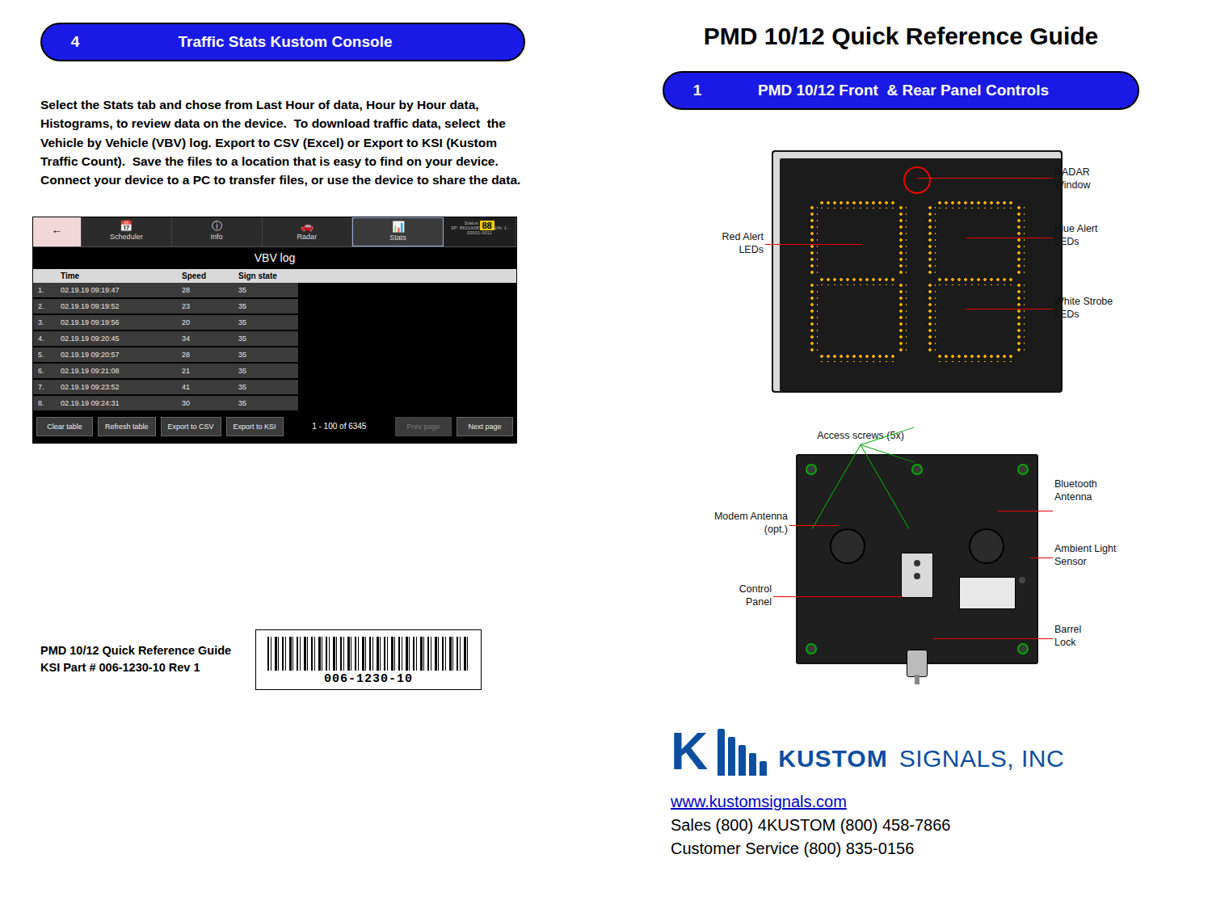4 Traffic Stats Kustom Console
Select the Stats tab and chose from Last Hour of data, Hour by Hour data, Histograms, to review data on the device. To download traffic data, select the Vehicle by Vehicle (VBV) log. Export to CSV (Excel) or Export to KSI (Kustom Traffic Count). Save the files to a location that is easy to find on your device. Connect your device to a PC to transfer files, or use the device to share the data.
←
📅Scheduler
ⓘInfo
🚗Radar
📊Stats
88 Status: Online SP: 8601A0878035 S/N: 1-00001-0011
VBV log
| | Time | Speed | Sign state | |
| --- | --- | --- | --- | --- |
| 1. | 02.19.19 09:19:47 | 28 | 35 | |
| 2. | 02.19.19 09:19:52 | 23 | 35 | |
| 3. | 02.19.19 09:19:56 | 20 | 35 | |
| 4. | 02.19.19 09:20:45 | 34 | 35 | |
| 5. | 02.19.19 09:20:57 | 28 | 35 | |
| 6. | 02.19.19 09:21:08 | 21 | 35 | |
| 7. | 02.19.19 09:23:52 | 41 | 35 | |
| 8. | 02.19.19 09:24:31 | 30 | 35 | |
Clear table
Refresh table
Export to CSV
Export to KSI
1 - 100 of 6345
Prev page
Next page
PMD 10/12 Quick Reference Guide
KSI Part # 006-1230-10 Rev 1
006-1230-10
PMD 10/12 Quick Reference Guide
1 PMD 10/12 Front & Rear Panel Controls
RADAR
Window
Red Alert
LEDs
Blue Alert
LEDs
White Strobe
LEDs
Access screws (5x)
Bluetooth
Antenna
Modem Antenna
(opt.)
Control
Panel
Ambient Light
Sensor
Barrel
Lock
K
KUSTOM
SIGNALS, INC
www.kustomsignals.com
Sales (800) 4KUSTOM (800) 458-7866
Customer Service (800) 835-0156